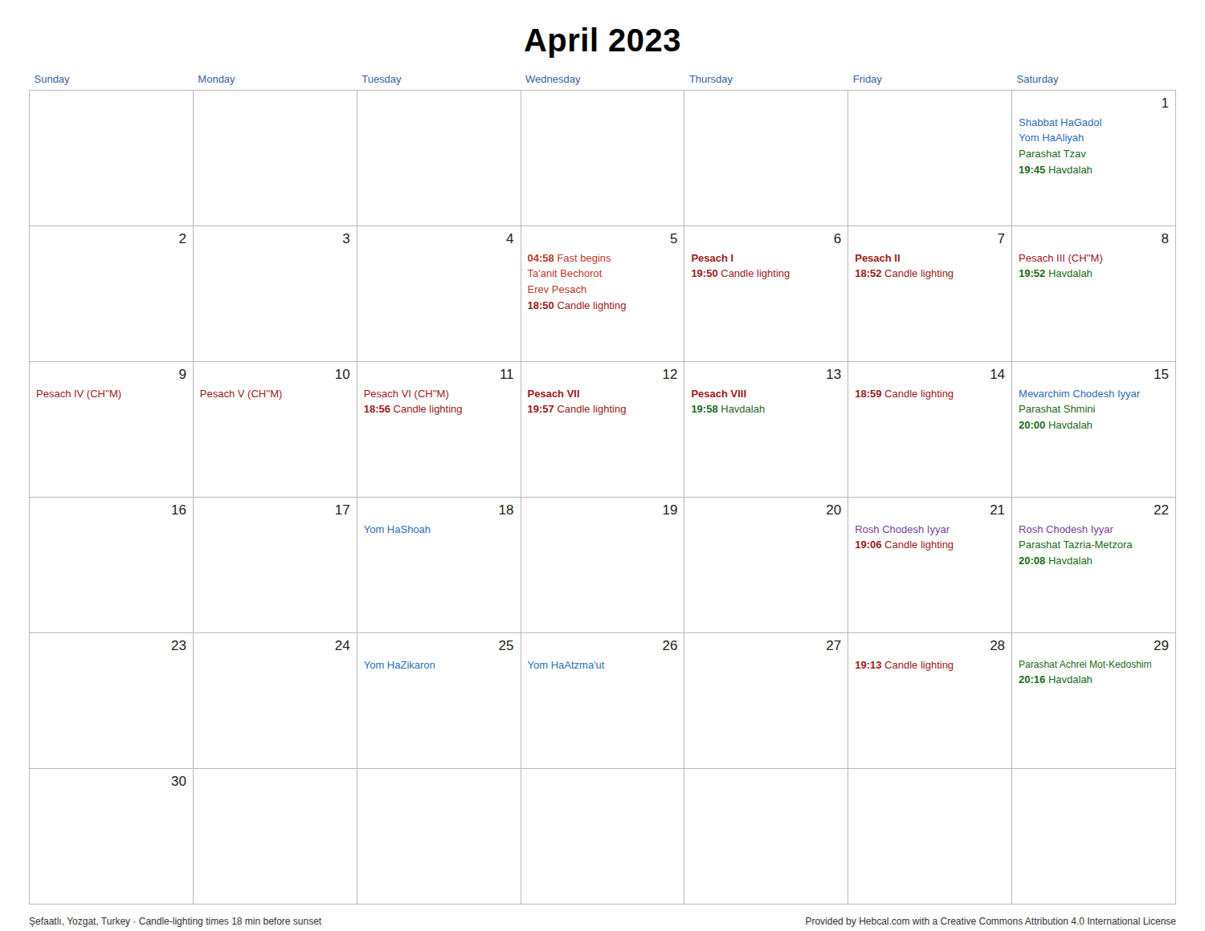April 2023
| Sunday | Monday | Tuesday | Wednesday | Thursday | Friday | Saturday |
| --- | --- | --- | --- | --- | --- | --- |
| | | | | | | 1 Shabbat HaGadol Yom HaAliyah Parashat Tzav 19:45 Havdalah |
| 2 | 3 | 4 | 5 04:58 Fast begins Ta'anit Bechorot Erev Pesach 18:50 Candle lighting | 6 Pesach I 19:50 Candle lighting | 7 Pesach II 18:52 Candle lighting | 8 Pesach III (CH''M) 19:52 Havdalah |
| 9 Pesach IV (CH''M) | 10 Pesach V (CH''M) | 11 Pesach VI (CH''M) 18:56 Candle lighting | 12 Pesach VII 19:57 Candle lighting | 13 Pesach VIII 19:58 Havdalah | 14 18:59 Candle lighting | 15 Mevarchim Chodesh Iyyar Parashat Shmini 20:00 Havdalah |
| 16 | 17 | 18 Yom HaShoah | 19 | 20 | 21 Rosh Chodesh Iyyar 19:06 Candle lighting | 22 Rosh Chodesh Iyyar Parashat Tazria-Metzora 20:08 Havdalah |
| 23 | 24 | 25 Yom HaZikaron | 26 Yom HaAtzma'ut | 27 | 28 19:13 Candle lighting | 29 Parashat Achrei Mot-Kedoshim 20:16 Havdalah |
| 30 | | | | | | |
Şefaatlı, Yozgat, Turkey · Candle-lighting times 18 min before sunset
Provided by Hebcal.com with a Creative Commons Attribution 4.0 International License